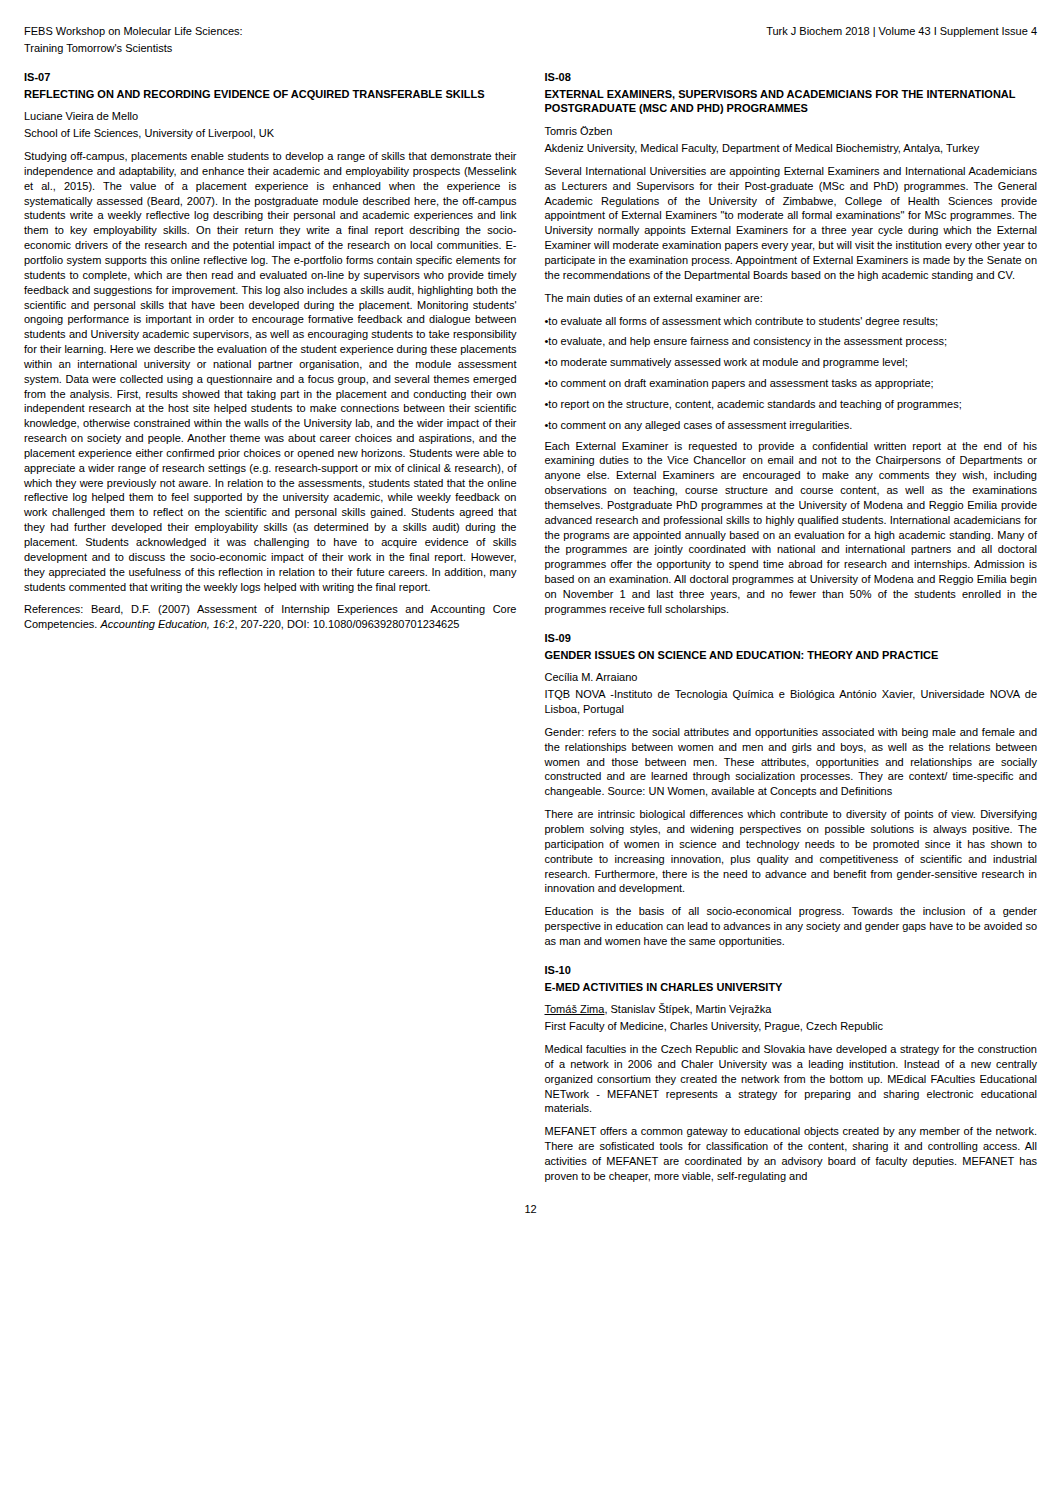FEBS Workshop on Molecular Life Sciences: Turk J Biochem 2018 | Volume 43 I Supplement Issue 4
Training Tomorrow's Scientists
IS-07
Reflecting on and recording evidence of acquired transferable skills
Luciane Vieira de Mello
School of Life Sciences, University of Liverpool, UK
Studying off-campus, placements enable students to develop a range of skills that demonstrate their independence and adaptability, and enhance their academic and employability prospects (Messelink et al., 2015). The value of a placement experience is enhanced when the experience is systematically assessed (Beard, 2007). In the postgraduate module described here, the off-campus students write a weekly reflective log describing their personal and academic experiences and link them to key employability skills. On their return they write a final report describing the socio-economic drivers of the research and the potential impact of the research on local communities. E-portfolio system supports this online reflective log. The e-portfolio forms contain specific elements for students to complete, which are then read and evaluated on-line by supervisors who provide timely feedback and suggestions for improvement. This log also includes a skills audit, highlighting both the scientific and personal skills that have been developed during the placement. Monitoring students' ongoing performance is important in order to encourage formative feedback and dialogue between students and University academic supervisors, as well as encouraging students to take responsibility for their learning. Here we describe the evaluation of the student experience during these placements within an international university or national partner organisation, and the module assessment system. Data were collected using a questionnaire and a focus group, and several themes emerged from the analysis. First, results showed that taking part in the placement and conducting their own independent research at the host site helped students to make connections between their scientific knowledge, otherwise constrained within the walls of the University lab, and the wider impact of their research on society and people. Another theme was about career choices and aspirations, and the placement experience either confirmed prior choices or opened new horizons. Students were able to appreciate a wider range of research settings (e.g. research-support or mix of clinical & research), of which they were previously not aware. In relation to the assessments, students stated that the online reflective log helped them to feel supported by the university academic, while weekly feedback on work challenged them to reflect on the scientific and personal skills gained. Students agreed that they had further developed their employability skills (as determined by a skills audit) during the placement. Students acknowledged it was challenging to have to acquire evidence of skills development and to discuss the socio-economic impact of their work in the final report. However, they appreciated the usefulness of this reflection in relation to their future careers. In addition, many students commented that writing the weekly logs helped with writing the final report.
References: Beard, D.F. (2007) Assessment of Internship Experiences and Accounting Core Competencies. Accounting Education, 16:2, 207-220, DOI: 10.1080/09639280701234625
IS-08
External examiners, supervisors and academicians for the international postgraduate (MSc and PhD) programmes
Tomris Özben
Akdeniz University, Medical Faculty, Department of Medical Biochemistry, Antalya, Turkey
Several International Universities are appointing External Examiners and International Academicians as Lecturers and Supervisors for their Post-graduate (MSc and PhD) programmes. The General Academic Regulations of the University of Zimbabwe, College of Health Sciences provide appointment of External Examiners "to moderate all formal examinations" for MSc programmes. The University normally appoints External Examiners for a three year cycle during which the External Examiner will moderate examination papers every year, but will visit the institution every other year to participate in the examination process. Appointment of External Examiners is made by the Senate on the recommendations of the Departmental Boards based on the high academic standing and CV.
The main duties of an external examiner are:
•to evaluate all forms of assessment which contribute to students' degree results;
•to evaluate, and help ensure fairness and consistency in the assessment process;
•to moderate summatively assessed work at module and programme level;
•to comment on draft examination papers and assessment tasks as appropriate;
•to report on the structure, content, academic standards and teaching of programmes;
•to comment on any alleged cases of assessment irregularities.
Each External Examiner is requested to provide a confidential written report at the end of his examining duties to the Vice Chancellor on email and not to the Chairpersons of Departments or anyone else. External Examiners are encouraged to make any comments they wish, including observations on teaching, course structure and course content, as well as the examinations themselves. Postgraduate PhD programmes at the University of Modena and Reggio Emilia provide advanced research and professional skills to highly qualified students. International academicians for the programs are appointed annually based on an evaluation for a high academic standing. Many of the programmes are jointly coordinated with national and international partners and all doctoral programmes offer the opportunity to spend time abroad for research and internships. Admission is based on an examination. All doctoral programmes at University of Modena and Reggio Emilia begin on November 1 and last three years, and no fewer than 50% of the students enrolled in the programmes receive full scholarships.
IS-09
Gender issues on science and education: theory and practice
Cecília M. Arraiano
ITQB NOVA -Instituto de Tecnologia Química e Biológica António Xavier, Universidade NOVA de Lisboa, Portugal
Gender: refers to the social attributes and opportunities associated with being male and female and the relationships between women and men and girls and boys, as well as the relations between women and those between men. These attributes, opportunities and relationships are socially constructed and are learned through socialization processes. They are context/ time-specific and changeable. Source: UN Women, available at Concepts and Definitions
There are intrinsic biological differences which contribute to diversity of points of view. Diversifying problem solving styles, and widening perspectives on possible solutions is always positive. The participation of women in science and technology needs to be promoted since it has shown to contribute to increasing innovation, plus quality and competitiveness of scientific and industrial research. Furthermore, there is the need to advance and benefit from gender-sensitive research in innovation and development.
Education is the basis of all socio-economical progress. Towards the inclusion of a gender perspective in education can lead to advances in any society and gender gaps have to be avoided so as man and women have the same opportunities.
IS-10
E-MED activities in Charles University
Tomáš Zima, Stanislav Štípek, Martin Vejražka
First Faculty of Medicine, Charles University, Prague, Czech Republic
Medical faculties in the Czech Republic and Slovakia have developed a strategy for the construction of a network in 2006 and Chaler University was a leading institution. Instead of a new centrally organized consortium they created the network from the bottom up. MEdical FAculties Educational NETwork - MEFANET represents a strategy for preparing and sharing electronic educational materials.
MEFANET offers a common gateway to educational objects created by any member of the network. There are sofisticated tools for classification of the content, sharing it and controlling access. All activities of MEFANET are coordinated by an advisory board of faculty deputies. MEFANET has proven to be cheaper, more viable, self-regulating and
12